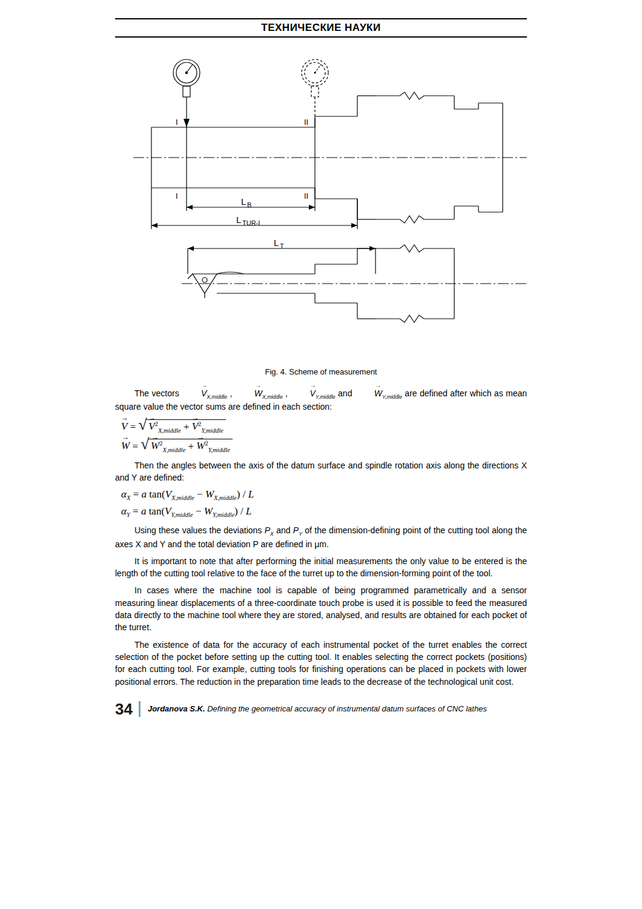ТЕХНИЧЕСКИЕ НАУКИ
I I II II L B L TUR-I L T
Fig. 4. Scheme of measurement
The vectors VX,middle , WX,middle , VY,middle and WY,middle are defined after which as mean square value the vector sums are defined in each section:
V = V2X,middle + V2Y,middle
W = W2X,middle + W2Y,middle
Then the angles between the axis of the datum surface and spindle rotation axis along the directions X and Y are defined:
αX = a tan(VX,middle − WX,middle) / L
αY = a tan(VY,middle − WY,middle) / L
Using these values the deviations PX and PY of the dimension-defining point of the cutting tool along the axes X and Y and the total deviation P are defined in μm.
It is important to note that after performing the initial measurements the only value to be entered is the length of the cutting tool relative to the face of the turret up to the dimension-forming point of the tool.
In cases where the machine tool is capable of being programmed parametrically and a sensor measuring linear displacements of a three-coordinate touch probe is used it is possible to feed the measured data directly to the machine tool where they are stored, analysed, and results are obtained for each pocket of the turret.
The existence of data for the accuracy of each instrumental pocket of the turret enables the correct selection of the pocket before setting up the cutting tool. It enables selecting the correct pockets (positions) for each cutting tool. For example, cutting tools for finishing operations can be placed in pockets with lower positional errors. The reduction in the preparation time leads to the decrease of the technological unit cost.
34
Jordanova S.K. Defining the geometrical accuracy of instrumental datum surfaces of CNC lathes